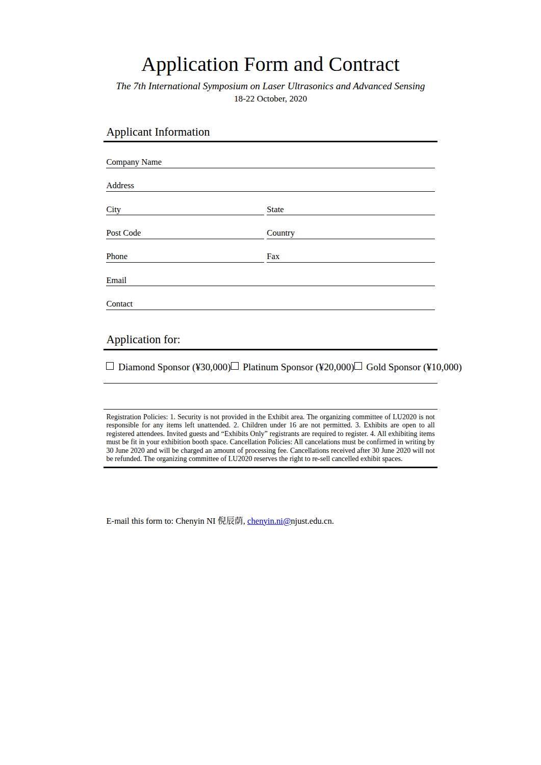Application Form and Contract
The 7th International Symposium on Laser Ultrasonics and Advanced Sensing
18-22 October, 2020
Applicant Information
Company Name
Address
City
State
Post Code
Country
Phone
Fax
Email
Contact
Application for:
Diamond Sponsor (¥30,000) Platinum Sponsor (¥20,000) Gold Sponsor (¥10,000)
Registration Policies: 1. Security is not provided in the Exhibit area. The organizing committee of LU2020 is not responsible for any items left unattended. 2. Children under 16 are not permitted. 3. Exhibits are open to all registered attendees. Invited guests and “Exhibits Only” registrants are required to register. 4. All exhibiting items must be fit in your exhibition booth space. Cancellation Policies: All cancelations must be confirmed in writing by 30 June 2020 and will be charged an amount of processing fee. Cancellations received after 30 June 2020 will not be refunded. The organizing committee of LU2020 reserves the right to re-sell cancelled exhibit spaces.
E-mail this form to: Chenyin NI 倪辰荫, chenyin.ni@njust.edu.cn.